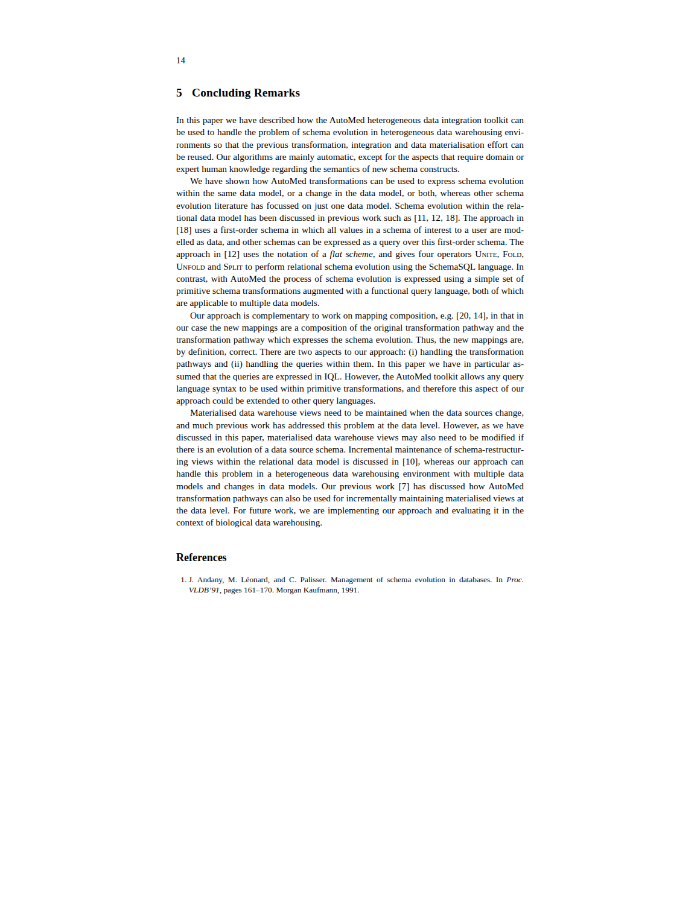14
5 Concluding Remarks
In this paper we have described how the AutoMed heterogeneous data integration toolkit can be used to handle the problem of schema evolution in heterogeneous data warehousing environments so that the previous transformation, integration and data materialisation effort can be reused. Our algorithms are mainly automatic, except for the aspects that require domain or expert human knowledge regarding the semantics of new schema constructs.
We have shown how AutoMed transformations can be used to express schema evolution within the same data model, or a change in the data model, or both, whereas other schema evolution literature has focussed on just one data model. Schema evolution within the relational data model has been discussed in previous work such as [11, 12, 18]. The approach in [18] uses a first-order schema in which all values in a schema of interest to a user are modelled as data, and other schemas can be expressed as a query over this first-order schema. The approach in [12] uses the notation of a flat scheme, and gives four operators Unite, Fold, Unfold and Split to perform relational schema evolution using the SchemaSQL language. In contrast, with AutoMed the process of schema evolution is expressed using a simple set of primitive schema transformations augmented with a functional query language, both of which are applicable to multiple data models.
Our approach is complementary to work on mapping composition, e.g. [20, 14], in that in our case the new mappings are a composition of the original transformation pathway and the transformation pathway which expresses the schema evolution. Thus, the new mappings are, by definition, correct. There are two aspects to our approach: (i) handling the transformation pathways and (ii) handling the queries within them. In this paper we have in particular assumed that the queries are expressed in IQL. However, the AutoMed toolkit allows any query language syntax to be used within primitive transformations, and therefore this aspect of our approach could be extended to other query languages.
Materialised data warehouse views need to be maintained when the data sources change, and much previous work has addressed this problem at the data level. However, as we have discussed in this paper, materialised data warehouse views may also need to be modified if there is an evolution of a data source schema. Incremental maintenance of schema-restructuring views within the relational data model is discussed in [10], whereas our approach can handle this problem in a heterogeneous data warehousing environment with multiple data models and changes in data models. Our previous work [7] has discussed how AutoMed transformation pathways can also be used for incrementally maintaining materialised views at the data level. For future work, we are implementing our approach and evaluating it in the context of biological data warehousing.
References
J. Andany, M. Léonard, and C. Palisser. Management of schema evolution in databases. In Proc. VLDB’91, pages 161–170. Morgan Kaufmann, 1991.